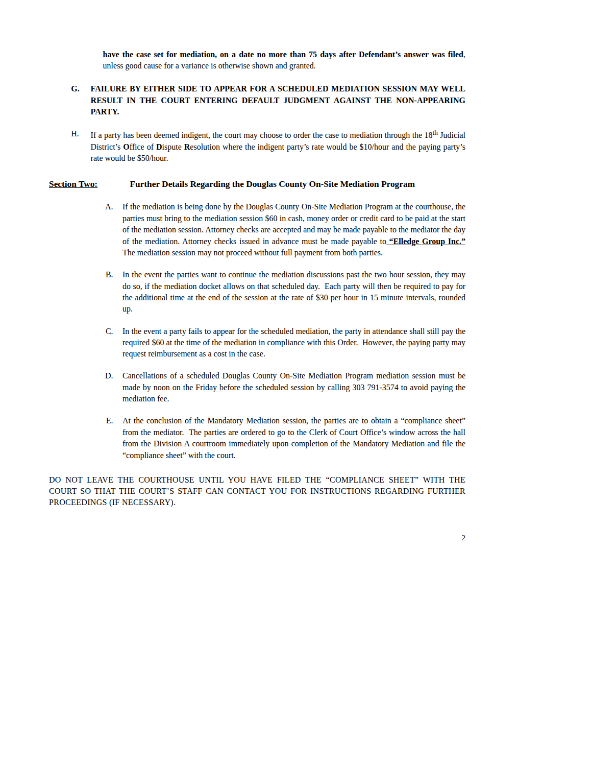have the case set for mediation, on a date no more than 75 days after Defendant’s answer was filed, unless good cause for a variance is otherwise shown and granted.
G.
FAILURE BY EITHER SIDE TO APPEAR FOR A SCHEDULED MEDIATION SESSION MAY WELL RESULT IN THE COURT ENTERING DEFAULT JUDGMENT AGAINST THE NON-APPEARING PARTY.
H.
If a party has been deemed indigent, the court may choose to order the case to mediation through the 18th Judicial District’s Office of Dispute Resolution where the indigent party’s rate would be $10/hour and the paying party’s rate would be $50/hour.
Section Two: Further Details Regarding the Douglas County On-Site Mediation Program
If the mediation is being done by the Douglas County On-Site Mediation Program at the courthouse, the parties must bring to the mediation session $60 in cash, money order or credit card to be paid at the start of the mediation session. Attorney checks are accepted and may be made payable to the mediator the day of the mediation. Attorney checks issued in advance must be made payable to “Elledge Group Inc.” The mediation session may not proceed without full payment from both parties.
In the event the parties want to continue the mediation discussions past the two hour session, they may do so, if the mediation docket allows on that scheduled day. Each party will then be required to pay for the additional time at the end of the session at the rate of $30 per hour in 15 minute intervals, rounded up.
In the event a party fails to appear for the scheduled mediation, the party in attendance shall still pay the required $60 at the time of the mediation in compliance with this Order. However, the paying party may request reimbursement as a cost in the case.
Cancellations of a scheduled Douglas County On-Site Mediation Program mediation session must be made by noon on the Friday before the scheduled session by calling 303 791-3574 to avoid paying the mediation fee.
At the conclusion of the Mandatory Mediation session, the parties are to obtain a “compliance sheet” from the mediator. The parties are ordered to go to the Clerk of Court Office’s window across the hall from the Division A courtroom immediately upon completion of the Mandatory Mediation and file the “compliance sheet” with the court.
DO NOT LEAVE THE COURTHOUSE UNTIL YOU HAVE FILED THE “COMPLIANCE SHEET” WITH THE COURT SO THAT THE COURT’S STAFF CAN CONTACT YOU FOR INSTRUCTIONS REGARDING FURTHER PROCEEDINGS (IF NECESSARY).
2